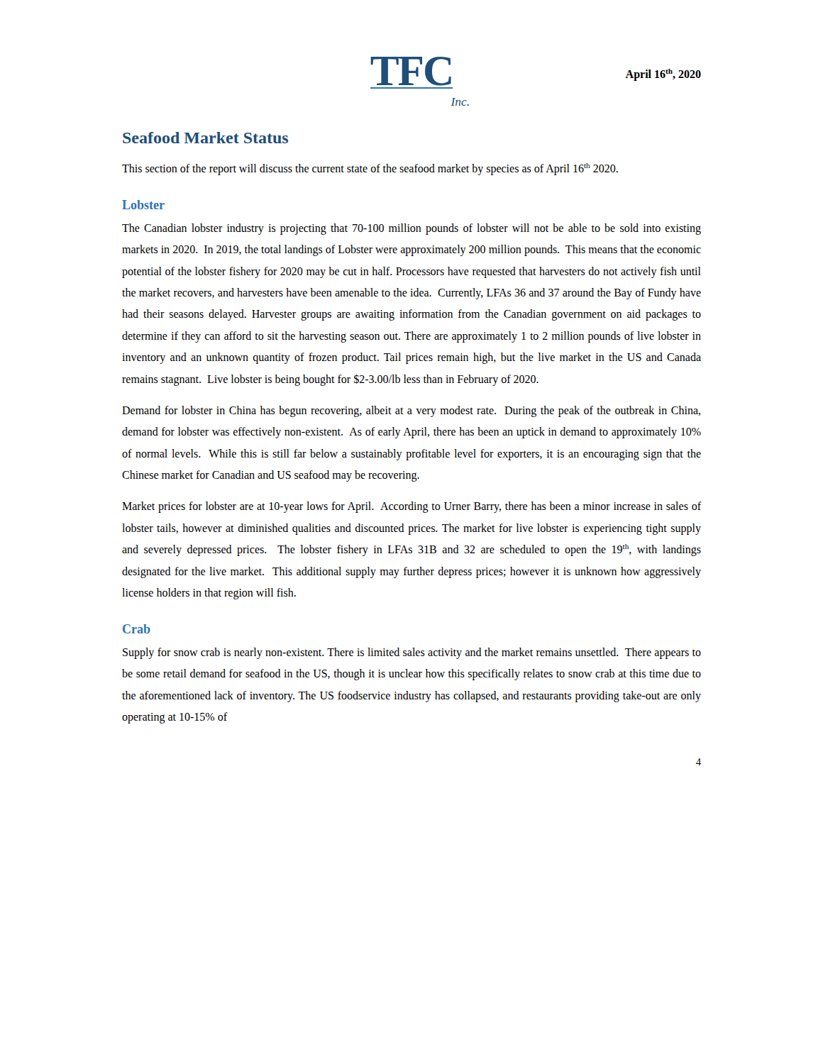April 16th, 2020
TFC
Inc.
Seafood Market Status
This section of the report will discuss the current state of the seafood market by species as of April 16th 2020.
Lobster
The Canadian lobster industry is projecting that 70-100 million pounds of lobster will not be able to be sold into existing markets in 2020. In 2019, the total landings of Lobster were approximately 200 million pounds. This means that the economic potential of the lobster fishery for 2020 may be cut in half. Processors have requested that harvesters do not actively fish until the market recovers, and harvesters have been amenable to the idea. Currently, LFAs 36 and 37 around the Bay of Fundy have had their seasons delayed. Harvester groups are awaiting information from the Canadian government on aid packages to determine if they can afford to sit the harvesting season out. There are approximately 1 to 2 million pounds of live lobster in inventory and an unknown quantity of frozen product. Tail prices remain high, but the live market in the US and Canada remains stagnant. Live lobster is being bought for $2-3.00/lb less than in February of 2020.
Demand for lobster in China has begun recovering, albeit at a very modest rate. During the peak of the outbreak in China, demand for lobster was effectively non-existent. As of early April, there has been an uptick in demand to approximately 10% of normal levels. While this is still far below a sustainably profitable level for exporters, it is an encouraging sign that the Chinese market for Canadian and US seafood may be recovering.
Market prices for lobster are at 10-year lows for April. According to Urner Barry, there has been a minor increase in sales of lobster tails, however at diminished qualities and discounted prices. The market for live lobster is experiencing tight supply and severely depressed prices. The lobster fishery in LFAs 31B and 32 are scheduled to open the 19th, with landings designated for the live market. This additional supply may further depress prices; however it is unknown how aggressively license holders in that region will fish.
Crab
Supply for snow crab is nearly non-existent. There is limited sales activity and the market remains unsettled. There appears to be some retail demand for seafood in the US, though it is unclear how this specifically relates to snow crab at this time due to the aforementioned lack of inventory. The US foodservice industry has collapsed, and restaurants providing take-out are only operating at 10-15% of
4